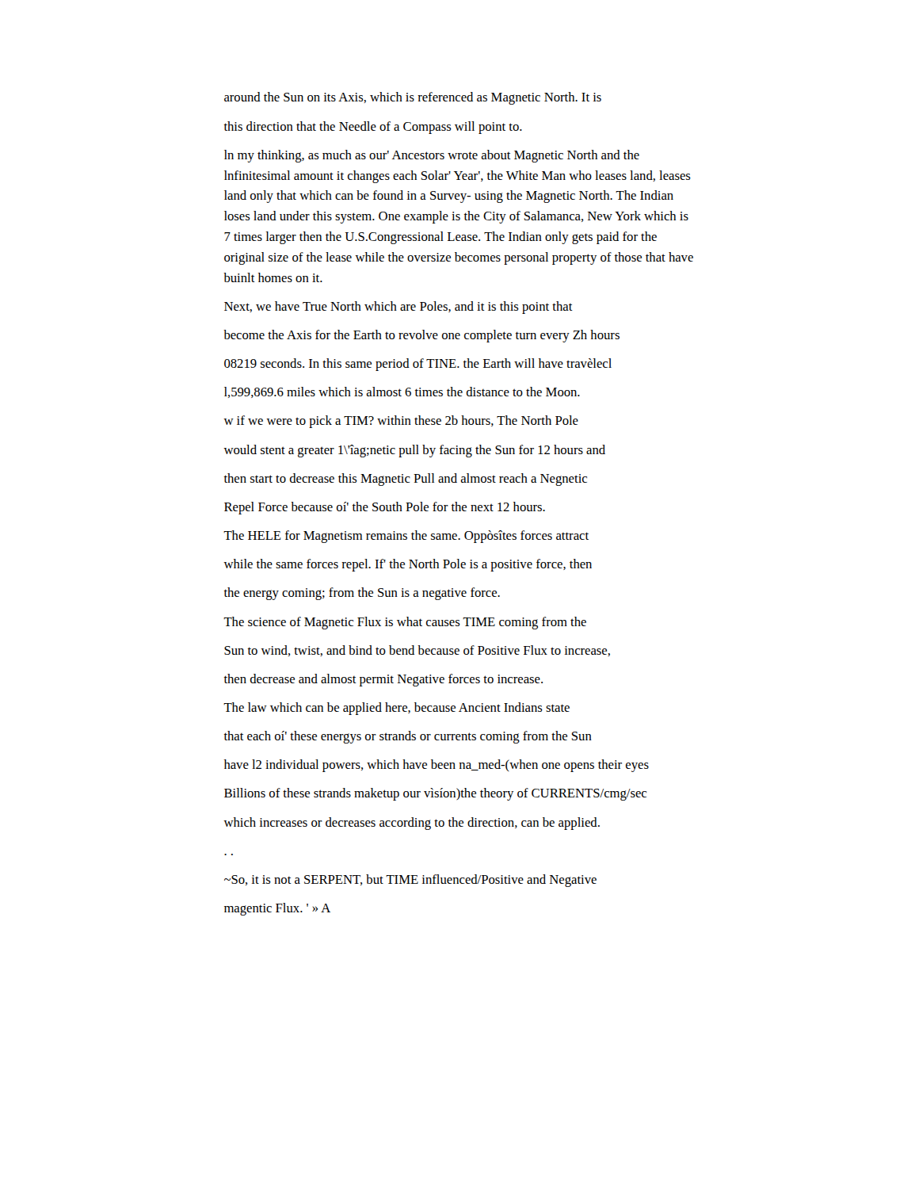around the Sun on its Axis, which is referenced as Magnetic North. It is
this direction that the Needle of a Compass will point to.
ln my thinking, as much as our' Ancestors wrote about Magnetic North and the lnfinitesimal amount it changes each Solar' Year', the White Man who leases land, leases land only that which can be found in a Survey- using the Magnetic North. The Indian loses land under this system. One example is the City of Salamanca, New York which is 7 times larger then the U.S.Congressional Lease. The Indian only gets paid for the original size of the lease while the oversize becomes personal property of those that have buinlt homes on it.
Next, we have True North which are Poles, and it is this point that
become the Axis for the Earth to revolve one complete turn every Zh hours
08219 seconds. In this same period of TINE. the Earth will have travèlecl
l,599,869.6 miles which is almost 6 times the distance to the Moon.
w if we were to pick a TIM? within these 2b hours, The North Pole
would stent a greater 1\'îag;netic pull by facing the Sun for 12 hours and
then start to decrease this Magnetic Pull and almost reach a Negnetic
Repel Force because oí' the South Pole for the next 12 hours.
The HELE for Magnetism remains the same. Oppòsîtes forces attract
while the same forces repel. If' the North Pole is a positive force, then
the energy coming; from the Sun is a negative force.
The science of Magnetic Flux is what causes TIME coming from the
Sun to wind, twist, and bind to bend because of Positive Flux to increase,
then decrease and almost permit Negative forces to increase.
The law which can be applied here, because Ancient Indians state
that each oí' these energys or strands or currents coming from the Sun
have l2 individual powers, which have been na_med-(when one opens their eyes
Billions of these strands maketup our vìsíon)the theory of CURRENTS/cmg/sec
which increases or decreases according to the direction, can be applied.
. .
~So, it is not a SERPENT, but TIME influenced/Positive and Negative
magentic Flux. ' » A